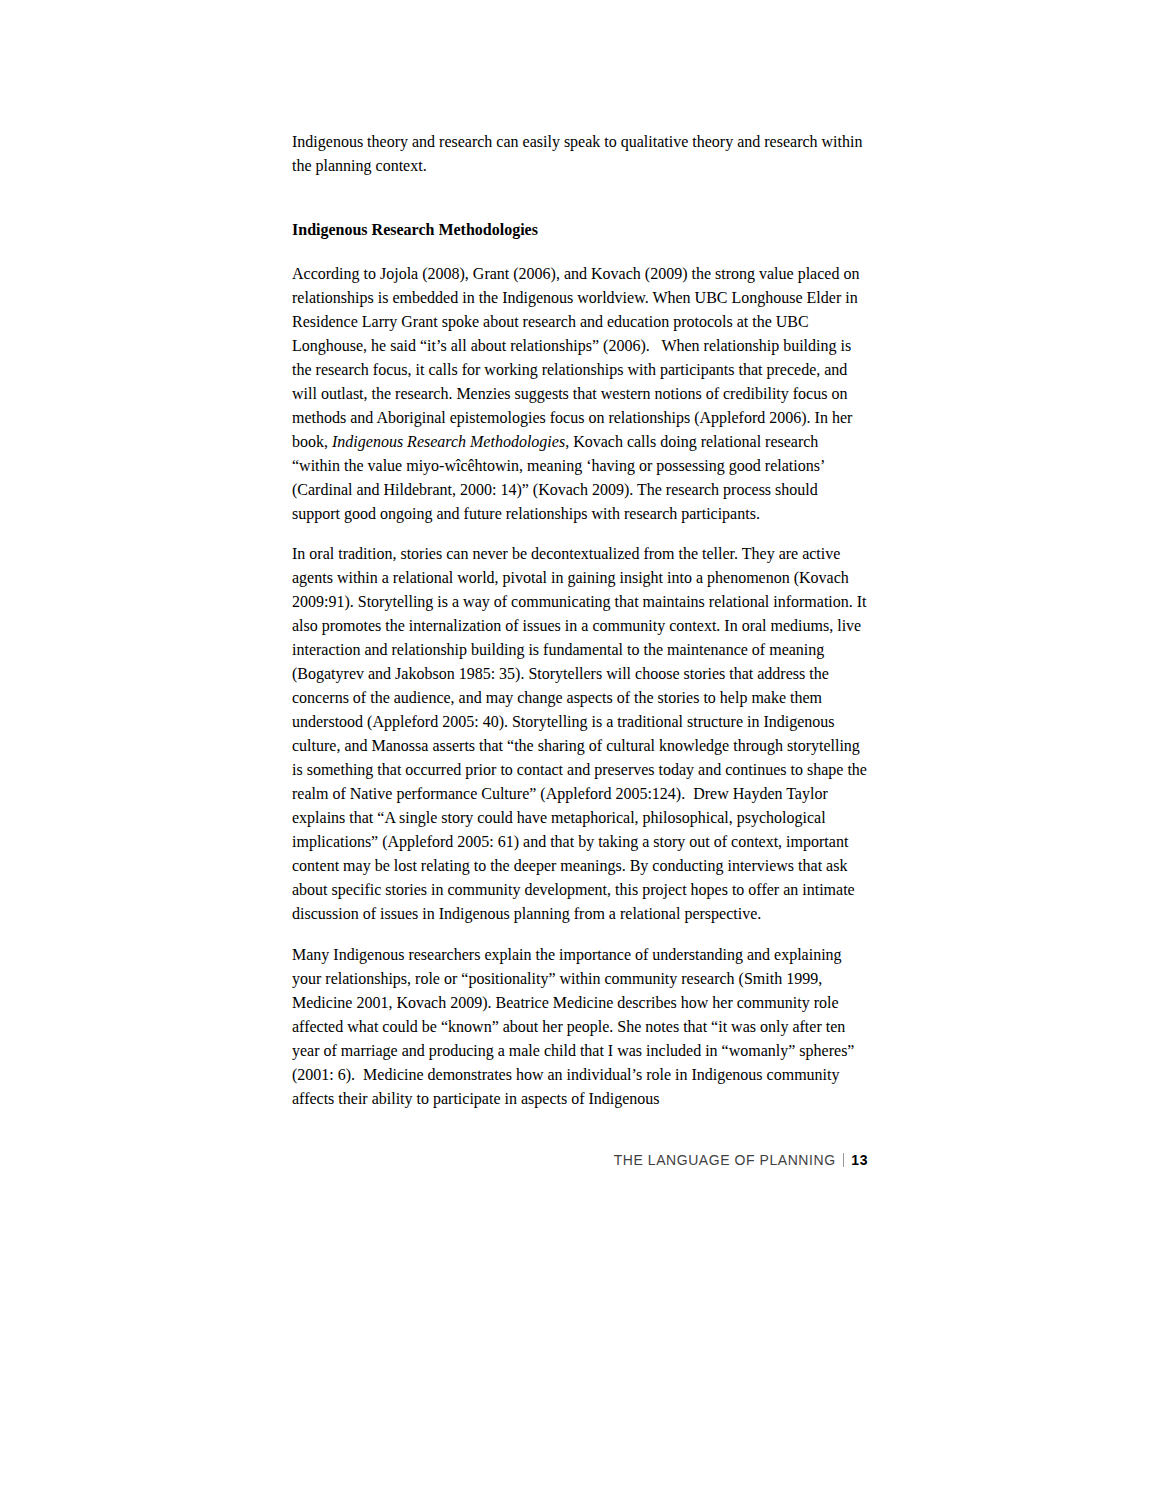Indigenous theory and research can easily speak to qualitative theory and research within the planning context.
Indigenous Research Methodologies
According to Jojola (2008), Grant (2006), and Kovach (2009) the strong value placed on relationships is embedded in the Indigenous worldview. When UBC Longhouse Elder in Residence Larry Grant spoke about research and education protocols at the UBC Longhouse, he said “it’s all about relationships” (2006). When relationship building is the research focus, it calls for working relationships with participants that precede, and will outlast, the research. Menzies suggests that western notions of credibility focus on methods and Aboriginal epistemologies focus on relationships (Appleford 2006). In her book, Indigenous Research Methodologies, Kovach calls doing relational research “within the value miyo-wîcêhtowin, meaning ‘having or possessing good relations’ (Cardinal and Hildebrant, 2000: 14)” (Kovach 2009). The research process should support good ongoing and future relationships with research participants.
In oral tradition, stories can never be decontextualized from the teller. They are active agents within a relational world, pivotal in gaining insight into a phenomenon (Kovach 2009:91). Storytelling is a way of communicating that maintains relational information. It also promotes the internalization of issues in a community context. In oral mediums, live interaction and relationship building is fundamental to the maintenance of meaning (Bogatyrev and Jakobson 1985: 35). Storytellers will choose stories that address the concerns of the audience, and may change aspects of the stories to help make them understood (Appleford 2005: 40). Storytelling is a traditional structure in Indigenous culture, and Manossa asserts that “the sharing of cultural knowledge through storytelling is something that occurred prior to contact and preserves today and continues to shape the realm of Native performance Culture” (Appleford 2005:124). Drew Hayden Taylor explains that “A single story could have metaphorical, philosophical, psychological implications” (Appleford 2005: 61) and that by taking a story out of context, important content may be lost relating to the deeper meanings. By conducting interviews that ask about specific stories in community development, this project hopes to offer an intimate discussion of issues in Indigenous planning from a relational perspective.
Many Indigenous researchers explain the importance of understanding and explaining your relationships, role or “positionality” within community research (Smith 1999, Medicine 2001, Kovach 2009). Beatrice Medicine describes how her community role affected what could be “known” about her people. She notes that “it was only after ten year of marriage and producing a male child that I was included in “womanly” spheres” (2001: 6). Medicine demonstrates how an individual’s role in Indigenous community affects their ability to participate in aspects of Indigenous
The Language of Planning 13